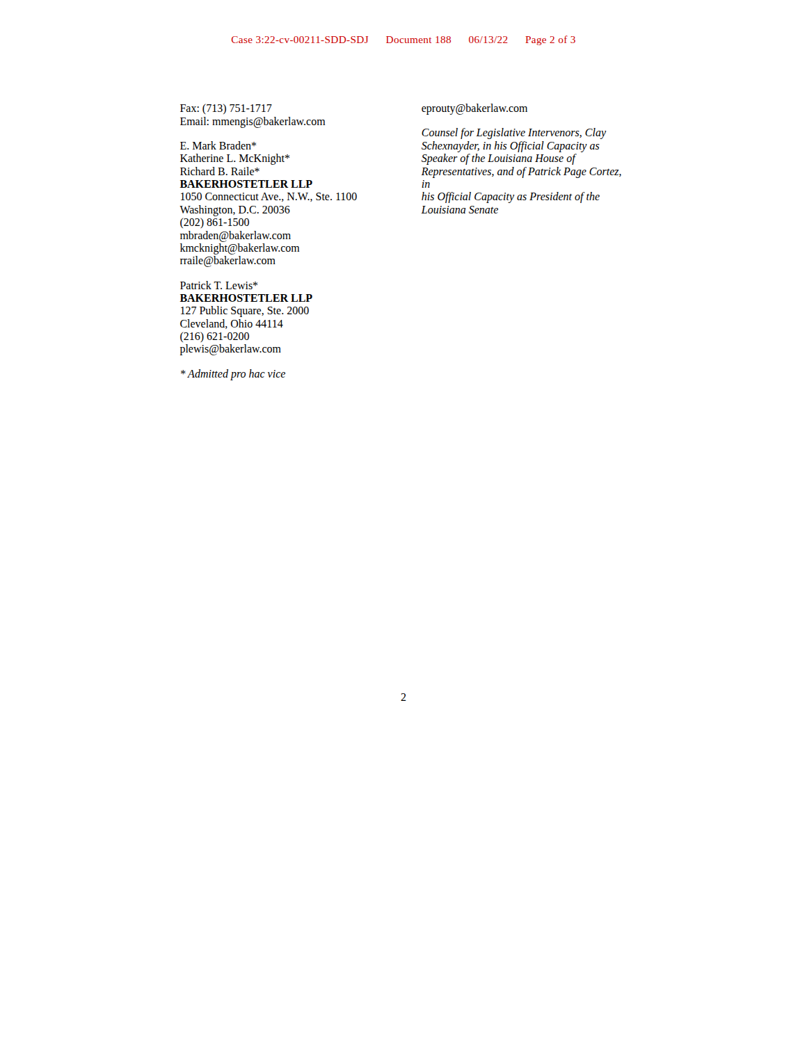Case 3:22-cv-00211-SDD-SDJ Document 18806/13/22 Page 2 of 3
Fax: (713) 751-1717
Email: mmengis@bakerlaw.com
E. Mark Braden*
Katherine L. McKnight*
Richard B. Raile*
BAKERHOSTETLER LLP
1050 Connecticut Ave., N.W., Ste. 1100
Washington, D.C. 20036
(202) 861-1500
mbraden@bakerlaw.com
kmcknight@bakerlaw.com
rraile@bakerlaw.com
Patrick T. Lewis*
BAKERHOSTETLER LLP
127 Public Square, Ste. 2000
Cleveland, Ohio 44114
(216) 621-0200
plewis@bakerlaw.com
* Admitted pro hac vice
eprouty@bakerlaw.com
Counsel for Legislative Intervenors, Clay
Schexnayder, in his Official Capacity as
Speaker of the Louisiana House of
Representatives, and of Patrick Page Cortez, in
his Official Capacity as President of the
Louisiana Senate
2